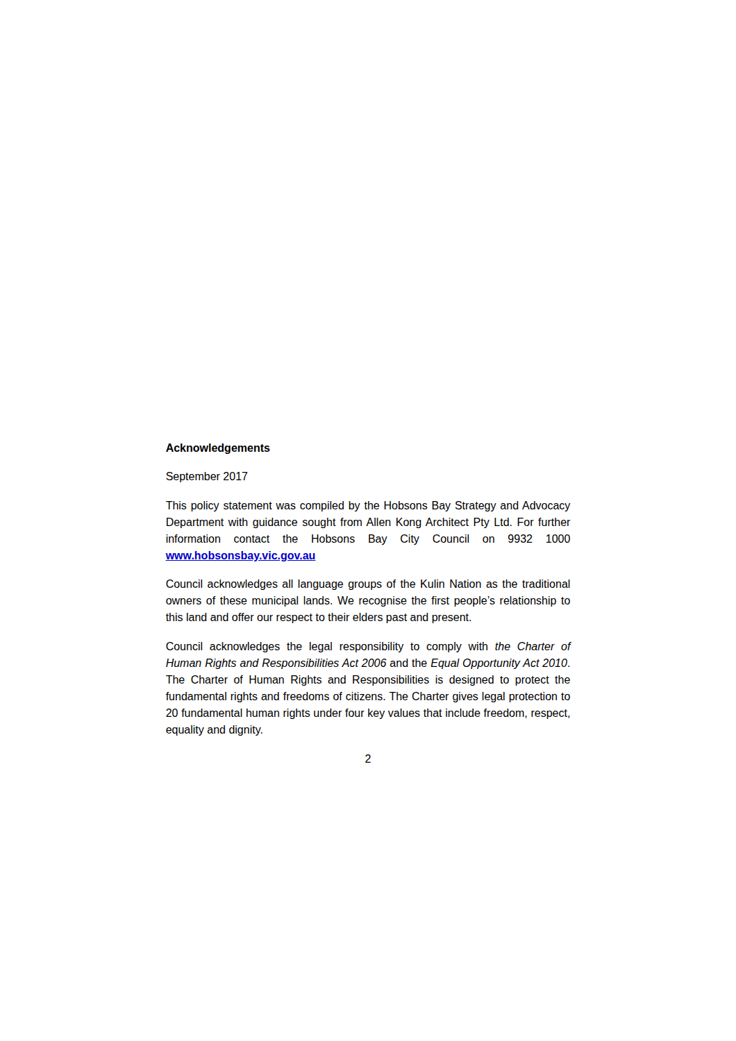Acknowledgements
September 2017
This policy statement was compiled by the Hobsons Bay Strategy and Advocacy Department with guidance sought from Allen Kong Architect Pty Ltd. For further information contact the Hobsons Bay City Council on 9932 1000 www.hobsonsbay.vic.gov.au
Council acknowledges all language groups of the Kulin Nation as the traditional owners of these municipal lands. We recognise the first people’s relationship to this land and offer our respect to their elders past and present.
Council acknowledges the legal responsibility to comply with the Charter of Human Rights and Responsibilities Act 2006 and the Equal Opportunity Act 2010. The Charter of Human Rights and Responsibilities is designed to protect the fundamental rights and freedoms of citizens. The Charter gives legal protection to 20 fundamental human rights under four key values that include freedom, respect, equality and dignity.
2